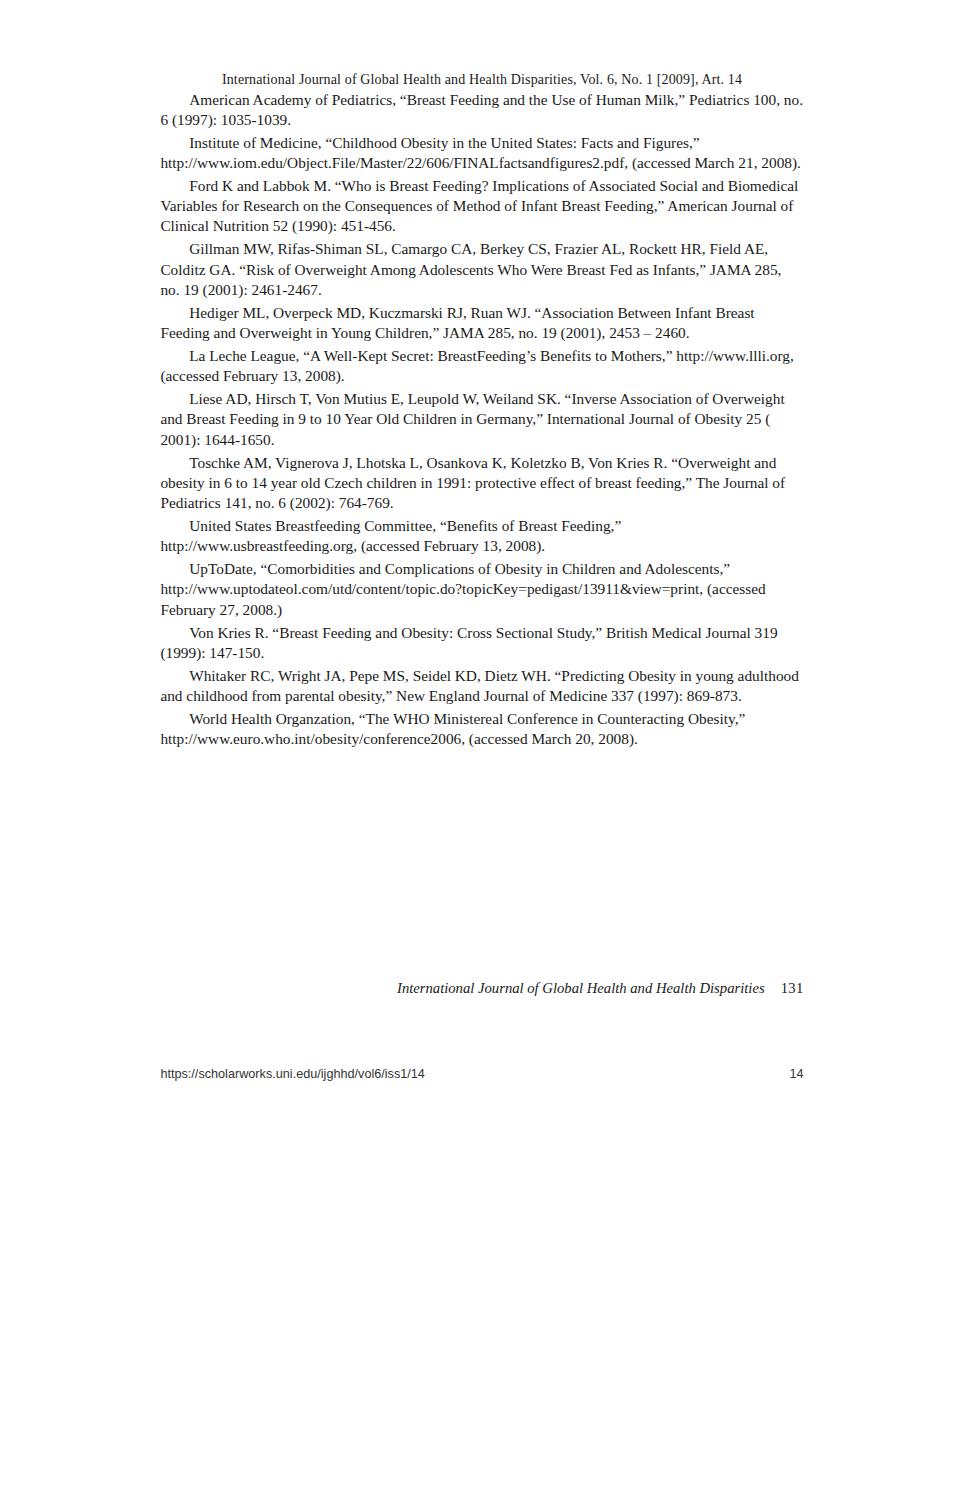International Journal of Global Health and Health Disparities, Vol. 6, No. 1 [2009], Art. 14
American Academy of Pediatrics, “Breast Feeding and the Use of Human Milk,” Pediatrics 100, no. 6 (1997): 1035-1039.
Institute of Medicine, “Childhood Obesity in the United States: Facts and Figures,” http://www.iom.edu/Object.File/Master/22/606/FINALfactsandfigures2.pdf, (accessed March 21, 2008).
Ford K and Labbok M. “Who is Breast Feeding? Implications of Associated Social and Biomedical Variables for Research on the Consequences of Method of Infant Breast Feeding,” American Journal of Clinical Nutrition 52 (1990): 451-456.
Gillman MW, Rifas-Shiman SL, Camargo CA, Berkey CS, Frazier AL, Rockett HR, Field AE, Colditz GA. “Risk of Overweight Among Adolescents Who Were Breast Fed as Infants,” JAMA 285, no. 19 (2001): 2461-2467.
Hediger ML, Overpeck MD, Kuczmarski RJ, Ruan WJ. “Association Between Infant Breast Feeding and Overweight in Young Children,” JAMA 285, no. 19 (2001), 2453 – 2460.
La Leche League, “A Well-Kept Secret: BreastFeeding’s Benefits to Mothers,” http://www.llli.org, (accessed February 13, 2008).
Liese AD, Hirsch T, Von Mutius E, Leupold W, Weiland SK. “Inverse Association of Overweight and Breast Feeding in 9 to 10 Year Old Children in Germany,” International Journal of Obesity 25 ( 2001): 1644-1650.
Toschke AM, Vignerova J, Lhotska L, Osankova K, Koletzko B, Von Kries R. “Overweight and obesity in 6 to 14 year old Czech children in 1991: protective effect of breast feeding,” The Journal of Pediatrics 141, no. 6 (2002): 764-769.
United States Breastfeeding Committee, “Benefits of Breast Feeding,” http://www.usbreastfeeding.org, (accessed February 13, 2008).
UpToDate, “Comorbidities and Complications of Obesity in Children and Adolescents,” http://www.uptodateol.com/utd/content/topic.do?topicKey=pedigast/13911&view=print, (accessed February 27, 2008.)
Von Kries R. “Breast Feeding and Obesity: Cross Sectional Study,” British Medical Journal 319 (1999): 147-150.
Whitaker RC, Wright JA, Pepe MS, Seidel KD, Dietz WH. “Predicting Obesity in young adulthood and childhood from parental obesity,” New England Journal of Medicine 337 (1997): 869-873.
World Health Organzation, “The WHO Ministereal Conference in Counteracting Obesity,” http://www.euro.who.int/obesity/conference2006, (accessed March 20, 2008).
International Journal of Global Health and Health Disparities131
https://scholarworks.uni.edu/ijghhd/vol6/iss1/14 14